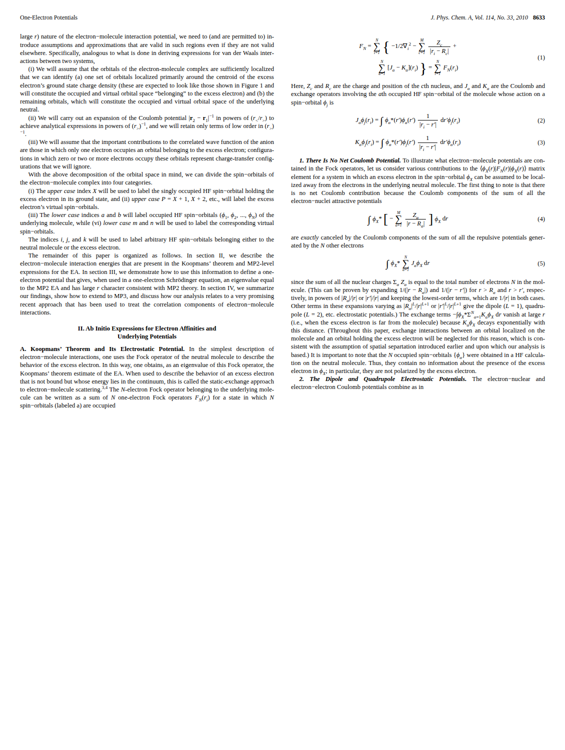One-Electron Potentials
J. Phys. Chem. A, Vol. 114, No. 33, 20108633
large r) nature of the electron−molecule interaction potential, we need to (and are permitted to) introduce assumptions and approximations that are valid in such regions even if they are not valid elsewhere. Specifically, analogous to what is done in deriving expressions for van der Waals interactions between two systems,
(i) We will assume that the orbitals of the electron-molecule complex are sufficiently localized that we can identify (a) one set of orbitals localized primarily around the centroid of the excess electron’s ground state charge density (these are expected to look like those shown in Figure 1 and will constitute the occupied and virtual orbital space “belonging” to the excess electron) and (b) the remaining orbitals, which will constitute the occupied and virtual orbital space of the underlying neutral.
(ii) We will carry out an expansion of the Coulomb potential |r2 − r1|−1 in powers of (r</r>) to achieve analytical expressions in powers of (r>)−1, and we will retain only terms of low order in (r>)−1.
(iii) We will assume that the important contributions to the correlated wave function of the anion are those in which only one electron occupies an orbital belonging to the excess electron; configurations in which zero or two or more electrons occupy these orbitals represent charge-transfer configurations that we will ignore.
With the above decomposition of the orbital space in mind, we can divide the spin−orbitals of the electron−molecule complex into four categories.
(i) The upper case index X will be used to label the singly occupied HF spin−orbital holding the excess electron in its ground state, and (ii) upper case P = X + 1, X + 2, etc., will label the excess electron’s virtual spin−orbitals.
(iii) The lower case indices a and b will label occupied HF spin−orbitals (ϕ1, ϕ2, ..., ϕN) of the underlying molecule, while (vi) lower case m and n will be used to label the corresponding virtual spin−orbitals.
The indices i, j, and k will be used to label arbitrary HF spin−orbitals belonging either to the neutral molecule or the excess electron.
The remainder of this paper is organized as follows. In section II, we describe the electron−molecule interaction energies that are present in the Koopmans’ theorem and MP2-level expressions for the EA. In section III, we demonstrate how to use this information to define a one-electron potential that gives, when used in a one-electron Schrödinger equation, an eigenvalue equal to the MP2 EA and has large r character consistent with MP2 theory. In section IV, we summarize our findings, show how to extend to MP3, and discuss how our analysis relates to a very promising recent approach that has been used to treat the correlation components of electron−molecule interactions.
II. Ab Initio Expressions for Electron Affinities and
Underlying Potentials
A. Koopmans’ Theorem and Its Electrostatic Potential. In the simplest description of electron−molecule interactions, one uses the Fock operator of the neutral molecule to describe the behavior of the excess electron. In this way, one obtains, as an eigenvalue of this Fock operator, the Koopmans’ theorem estimate of the EA. When used to describe the behavior of an excess electron that is not bound but whose energy lies in the continuum, this is called the static-exchange approach to electron−molecule scattering.3,4 The N-electron Fock operator belonging to the underlying molecule can be written as a sum of N one-electron Fock operators FN(ri) for a state in which N spin−orbitals (labeled a) are occupied
FN = N∑i=1 { −1/2∇i2 − M∑c=1 Zc|ri − Rc| +
N∑a=1 [Ja − Ka](ri) } = N∑i=1 FN(ri)
(1)
Here, Zc and Rc are the charge and position of the cth nucleus, and Ja and Ka are the Coulomb and exchange operators involving the ath occupied HF spin−orbital of the molecule whose action on a spin−orbital ϕj is
Jaϕj(ri) = ∫ ϕa*(r′)ϕa(r′) 1|ri − r′| dr′ϕj(ri)
(2)
Kaϕj(ri) = ∫ ϕa*(r′)ϕj(r′) 1|ri − r′| dr′ϕa(ri)
(3)
1. There Is No Net Coulomb Potential. To illustrate what electron−molecule potentials are contained in the Fock operators, let us consider various contributions to the ⟨ϕX(r)|FN(r)|ϕX(r)⟩ matrix element for a system in which an excess electron in the spin−orbital ϕX can be assumed to be localized away from the electrons in the underlying neutral molecule. The first thing to note is that there is no net Coulomb contribution because the Coulomb components of the sum of all the electron−nuclei attractive potentials
∫ ϕX* [ − M∑a=1 Za|r − Ra| ] ϕX dr
(4)
are exactly canceled by the Coulomb components of the sum of all the repulsive potentials generated by the N other electrons
∫ ϕX* N∑a=1 JaϕX dr
(5)
since the sum of all the nuclear charges Σa Za is equal to the total number of electrons N in the molecule. (This can be proven by expanding 1/(|r − Ra|) and 1/(|r − r′|) for r > Ra and r > r′, respectively, in powers of |Ra|/|r| or |r′|/|r| and keeping the lowest-order terms, which are 1/|r| in both cases. Other terms in these expansions varying as |Ra|L/|r|L+1 or |r′|L/|r|L+1 give the dipole (L = 1), quadrupole (L = 2), etc. electrostatic potentials.) The exchange terms −∫ϕX*ΣNa=1KaϕX dr vanish at large r (i.e., when the excess electron is far from the molecule) because KaϕX decays exponentially with this distance. (Throughout this paper, exchange interactions between an orbital localized on the molecule and an orbital holding the excess electron will be neglected for this reason, which is consistent with the assumption of spatial separtation introduced earlier and upon which our analysis is based.) It is important to note that the N occupied spin−orbitals {ϕa} were obtained in a HF calculation on the neutral molecule. Thus, they contain no information about the presence of the excess electron in ϕX; in particular, they are not polarized by the excess electron.
2. The Dipole and Quadrupole Electrostatic Potentials. The electron−nuclear and electron−electron Coulomb potentials combine as in